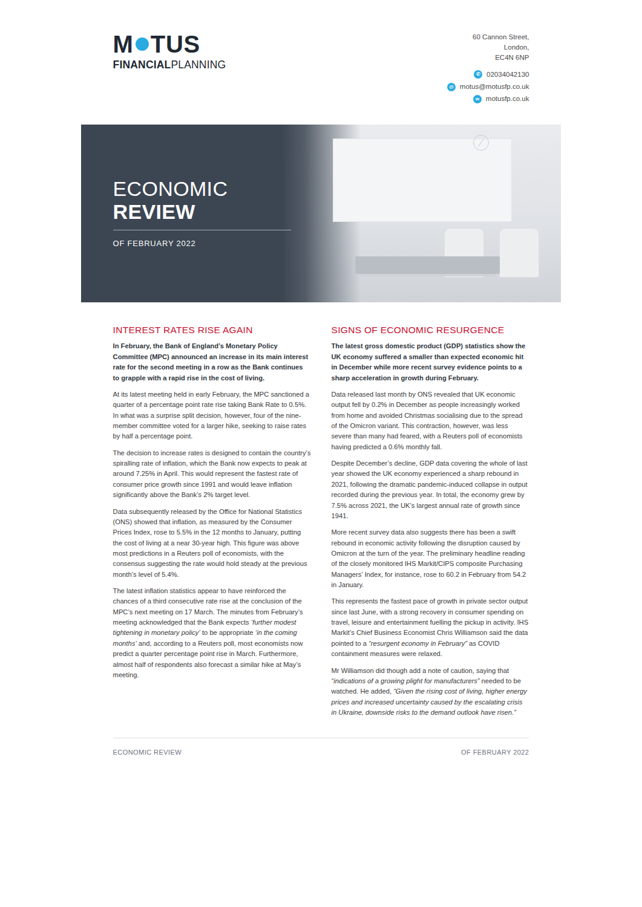M TUS
FINANCIAL PLANNING
60 Cannon Street,
London,
EC4N 6NP
✆02034042130
@motus@motusfp.co.uk
wmotusfp.co.uk
ECONOMICREVIEW
OF FEBRUARY 2022
Interest rates rise again
In February, the Bank of England’s Monetary Policy Committee (MPC) announced an increase in its main interest rate for the second meeting in a row as the Bank continues to grapple with a rapid rise in the cost of living.
At its latest meeting held in early February, the MPC sanctioned a quarter of a percentage point rate rise taking Bank Rate to 0.5%. In what was a surprise split decision, however, four of the nine-member committee voted for a larger hike, seeking to raise rates by half a percentage point.
The decision to increase rates is designed to contain the country’s spiralling rate of inflation, which the Bank now expects to peak at around 7.25% in April. This would represent the fastest rate of consumer price growth since 1991 and would leave inflation significantly above the Bank’s 2% target level.
Data subsequently released by the Office for National Statistics (ONS) showed that inflation, as measured by the Consumer Prices Index, rose to 5.5% in the 12 months to January, putting the cost of living at a near 30-year high. This figure was above most predictions in a Reuters poll of economists, with the consensus suggesting the rate would hold steady at the previous month’s level of 5.4%.
The latest inflation statistics appear to have reinforced the chances of a third consecutive rate rise at the conclusion of the MPC’s next meeting on 17 March. The minutes from February’s meeting acknowledged that the Bank expects ‘further modest tightening in monetary policy’ to be appropriate ‘in the coming months’ and, according to a Reuters poll, most economists now predict a quarter percentage point rise in March. Furthermore, almost half of respondents also forecast a similar hike at May’s meeting.
Signs of economic resurgence
The latest gross domestic product (GDP) statistics show the UK economy suffered a smaller than expected economic hit in December while more recent survey evidence points to a sharp acceleration in growth during February.
Data released last month by ONS revealed that UK economic output fell by 0.2% in December as people increasingly worked from home and avoided Christmas socialising due to the spread of the Omicron variant. This contraction, however, was less severe than many had feared, with a Reuters poll of economists having predicted a 0.6% monthly fall.
Despite December’s decline, GDP data covering the whole of last year showed the UK economy experienced a sharp rebound in 2021, following the dramatic pandemic-induced collapse in output recorded during the previous year. In total, the economy grew by 7.5% across 2021, the UK’s largest annual rate of growth since 1941.
More recent survey data also suggests there has been a swift rebound in economic activity following the disruption caused by Omicron at the turn of the year. The preliminary headline reading of the closely monitored IHS Markit/CIPS composite Purchasing Managers’ Index, for instance, rose to 60.2 in February from 54.2 in January.
This represents the fastest pace of growth in private sector output since last June, with a strong recovery in consumer spending on travel, leisure and entertainment fuelling the pickup in activity. IHS Markit’s Chief Business Economist Chris Williamson said the data pointed to a “resurgent economy in February” as COVID containment measures were relaxed.
Mr Williamson did though add a note of caution, saying that “indications of a growing plight for manufacturers” needed to be watched. He added, “Given the rising cost of living, higher energy prices and increased uncertainty caused by the escalating crisis in Ukraine, downside risks to the demand outlook have risen.”
ECONOMIC REVIEW OF FEBRUARY 2022